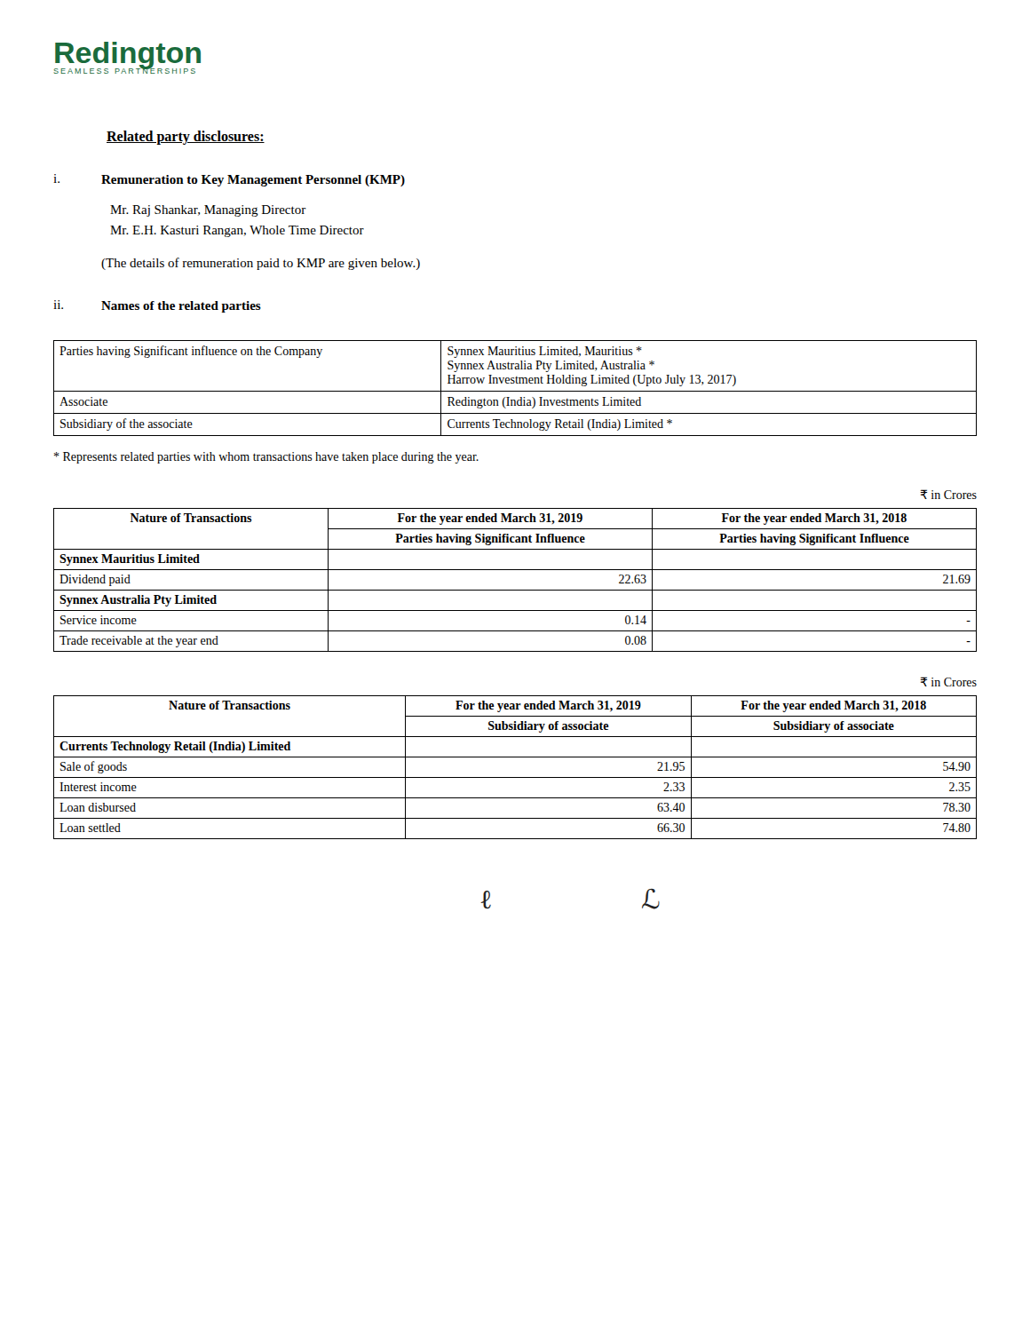Redington
SEAMLESS PARTNERSHIPS
Related party disclosures:
i. Remuneration to Key Management Personnel (KMP)
Mr. Raj Shankar, Managing Director
Mr. E.H. Kasturi Rangan, Whole Time Director
(The details of remuneration paid to KMP are given below.)
ii. Names of the related parties
| Parties having Significant influence on the Company | Synnex Mauritius Limited, Mauritius * Synnex Australia Pty Limited, Australia * Harrow Investment Holding Limited (Upto July 13, 2017) |
| Associate | Redington (India) Investments Limited |
| Subsidiary of the associate | Currents Technology Retail (India) Limited * |
* Represents related parties with whom transactions have taken place during the year.
₹ in Crores
| Nature of Transactions | For the year ended March 31, 2019 | For the year ended March 31, 2018 |
| --- | --- | --- |
| Parties having Significant Influence | Parties having Significant Influence |
| Synnex Mauritius Limited | | |
| Dividend paid | 22.63 | 21.69 |
| Synnex Australia Pty Limited | | |
| Service income | 0.14 | - |
| Trade receivable at the year end | 0.08 | - |
₹ in Crores
| Nature of Transactions | For the year ended March 31, 2019 | For the year ended March 31, 2018 |
| --- | --- | --- |
| Subsidiary of associate | Subsidiary of associate |
| Currents Technology Retail (India) Limited | | |
| Sale of goods | 21.95 | 54.90 |
| Interest income | 2.33 | 2.35 |
| Loan disbursed | 63.40 | 78.30 |
| Loan settled | 66.30 | 74.80 |
ℓ ℒ